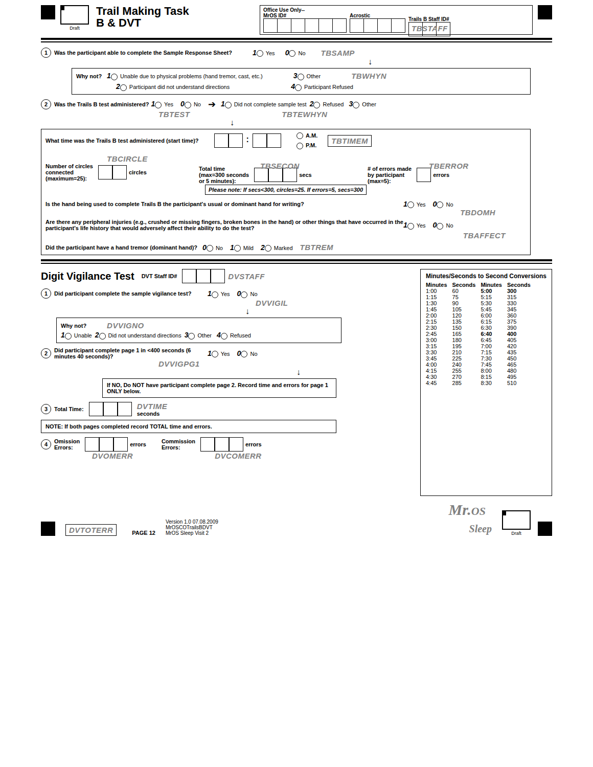Draft
Trail Making Task B & DVT
Office Use Only--
MrOS ID#
Acrostic
Trails B Staff ID#
TBSTAFF
1 Was the participant able to complete the Sample Response Sheet? 1 Yes 0 No TBSAMP
↓
Why not? 1 Unable due to physical problems (hand tremor, cast, etc.) 3 Other TBWHYN
2 Participant did not understand directions 4 Participant Refused
2 Was the Trails B test administered? 1 Yes 0 No ➔ 1 Did not complete sample test 2 Refused 3 Other
TBTEST TBTEWHYN
↓
What time was the Trails B test administered (start time)? :
A.M.
P.M.
TBTIMEM
TBCIRCLE
Number of circles
connected
(maximum=25): circles
Total time
(max=300 seconds
or 5 minutes): secs
TBSECON
# of errors made
by participant
(max=5): errors
TBERROR
Please note: If secs<300, circles=25. If errors=5, secs=300
Is the hand being used to complete Trails B the participant's usual or dominant hand for writing? 1 Yes 0 No
TBDOMH
Are there any peripheral injuries (e.g., crushed or missing fingers, broken bones in the hand) or other things that have occurred in the participant's life history that would adversely affect their ability to do the test? 1 Yes 0 No
TBAFFECT
Did the participant have a hand tremor (dominant hand)? 0 No 1 Mild 2 Marked TBTREM
Digit Vigilance Test DVT Staff ID# DVSTAFF
1 Did participant complete the sample vigilance test? 1 Yes 0 No
DVVIGIL
↓
Why not? DVVIGNO
1 Unable 2 Did not understand directions 3 Other 4 Refused
2 Did participant complete page 1 in <400 seconds (6 minutes 40 seconds)? 1 Yes 0 No
DVVIGPG1
↓
If NO, Do NOT have participant complete page 2. Record time and errors for page 1 ONLY below.
3 Total Time: DVTIME
seconds
NOTE: If both pages completed record TOTAL time and errors.
4 Omission
Errors: errors Commission
Errors: errors
DVOMERR DVCOMERR
Minutes/Seconds to Second Conversions
| Minutes | Seconds | Minutes | Seconds |
| 1:00 | 60 | 5:00 | 300 |
| 1:15 | 75 | 5:15 | 315 |
| 1:30 | 90 | 5:30 | 330 |
| 1:45 | 105 | 5:45 | 345 |
| 2:00 | 120 | 6:00 | 360 |
| 2:15 | 135 | 6:15 | 375 |
| 2:30 | 150 | 6:30 | 390 |
| 2:45 | 165 | 6:40 | 400 |
| 3:00 | 180 | 6:45 | 405 |
| 3:15 | 195 | 7:00 | 420 |
| 3:30 | 210 | 7:15 | 435 |
| 3:45 | 225 | 7:30 | 450 |
| 4:00 | 240 | 7:45 | 465 |
| 4:15 | 255 | 8:00 | 480 |
| 4:30 | 270 | 8:15 | 495 |
| 4:45 | 285 | 8:30 | 510 |
DVTOTERR
PAGE 12
Version 1.0 07.08.2009
MrOSCOTrailsBDVT
MrOS Sleep Visit 2
Mr.OS
Sleep
Draft